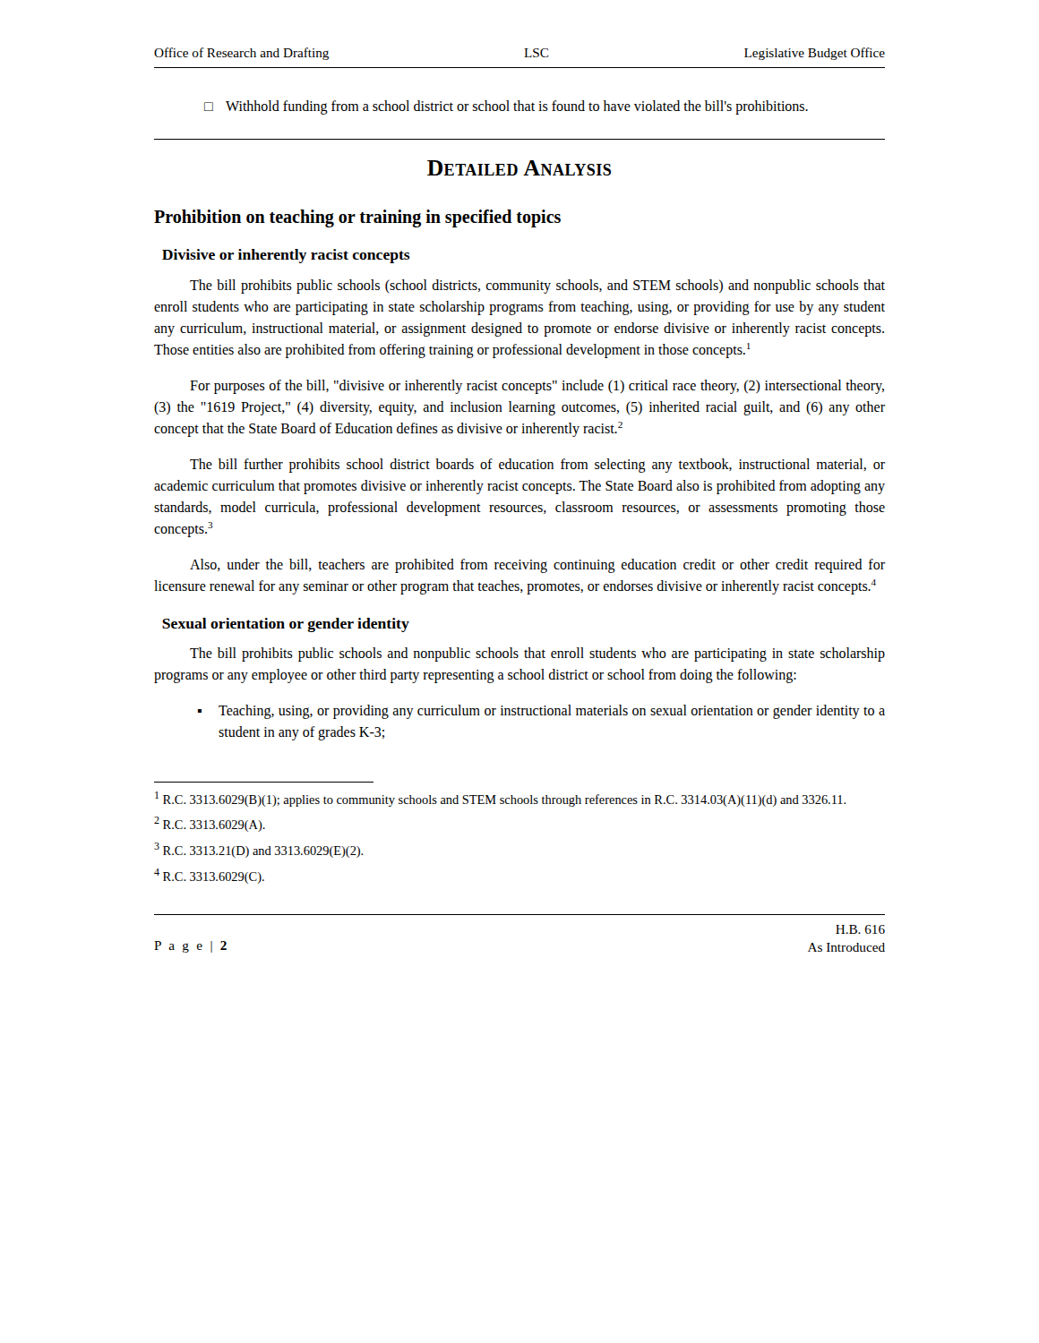Office of Research and Drafting LSC Legislative Budget Office
Withhold funding from a school district or school that is found to have violated the bill's prohibitions.
Detailed Analysis
Prohibition on teaching or training in specified topics
Divisive or inherently racist concepts
The bill prohibits public schools (school districts, community schools, and STEM schools) and nonpublic schools that enroll students who are participating in state scholarship programs from teaching, using, or providing for use by any student any curriculum, instructional material, or assignment designed to promote or endorse divisive or inherently racist concepts. Those entities also are prohibited from offering training or professional development in those concepts.1
For purposes of the bill, "divisive or inherently racist concepts" include (1) critical race theory, (2) intersectional theory, (3) the "1619 Project," (4) diversity, equity, and inclusion learning outcomes, (5) inherited racial guilt, and (6) any other concept that the State Board of Education defines as divisive or inherently racist.2
The bill further prohibits school district boards of education from selecting any textbook, instructional material, or academic curriculum that promotes divisive or inherently racist concepts. The State Board also is prohibited from adopting any standards, model curricula, professional development resources, classroom resources, or assessments promoting those concepts.3
Also, under the bill, teachers are prohibited from receiving continuing education credit or other credit required for licensure renewal for any seminar or other program that teaches, promotes, or endorses divisive or inherently racist concepts.4
Sexual orientation or gender identity
The bill prohibits public schools and nonpublic schools that enroll students who are participating in state scholarship programs or any employee or other third party representing a school district or school from doing the following:
Teaching, using, or providing any curriculum or instructional materials on sexual orientation or gender identity to a student in any of grades K-3;
1 R.C. 3313.6029(B)(1); applies to community schools and STEM schools through references in R.C. 3314.03(A)(11)(d) and 3326.11.
2 R.C. 3313.6029(A).
3 R.C. 3313.21(D) and 3313.6029(E)(2).
4 R.C. 3313.6029(C).
P a g e | 2 H.B. 616
As Introduced